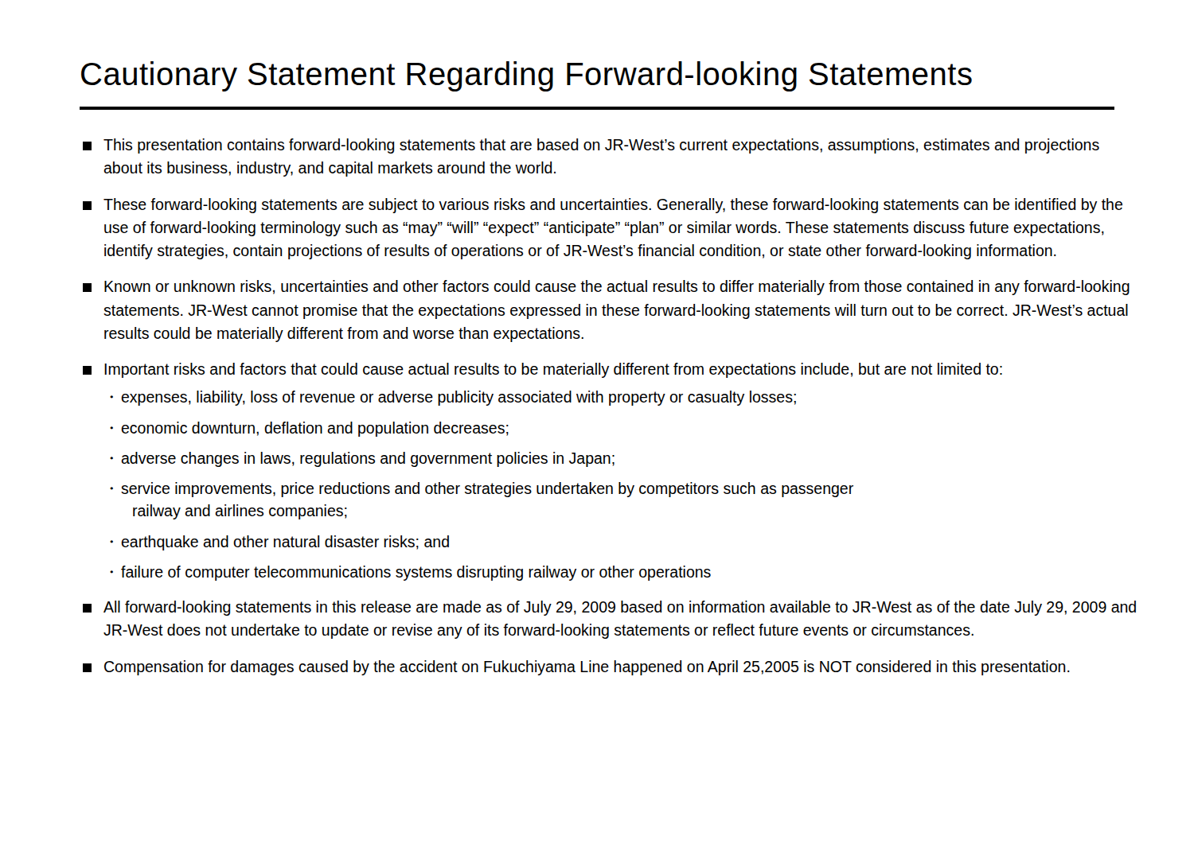Cautionary Statement Regarding Forward-looking Statements
This presentation contains forward-looking statements that are based on JR-West’s current expectations, assumptions, estimates and projections about its business, industry, and capital markets around the world.
These forward-looking statements are subject to various risks and uncertainties. Generally, these forward-looking statements can be identified by the use of forward-looking terminology such as “may” “will” “expect” “anticipate” “plan” or similar words. These statements discuss future expectations, identify strategies, contain projections of results of operations or of JR-West’s financial condition, or state other forward-looking information.
Known or unknown risks, uncertainties and other factors could cause the actual results to differ materially from those contained in any forward-looking statements. JR-West cannot promise that the expectations expressed in these forward-looking statements will turn out to be correct. JR-West’s actual results could be materially different from and worse than expectations.
Important risks and factors that could cause actual results to be materially different from expectations include, but are not limited to:
expenses, liability, loss of revenue or adverse publicity associated with property or casualty losses;
economic downturn, deflation and population decreases;
adverse changes in laws, regulations and government policies in Japan;
service improvements, price reductions and other strategies undertaken by competitors such as passengerrailway and airlines companies;
earthquake and other natural disaster risks; and
failure of computer telecommunications systems disrupting railway or other operations
All forward-looking statements in this release are made as of July 29, 2009 based on information available to JR-West as of the date July 29, 2009 and JR-West does not undertake to update or revise any of its forward-looking statements or reflect future events or circumstances.
Compensation for damages caused by the accident on Fukuchiyama Line happened on April 25,2005 is NOT considered in this presentation.